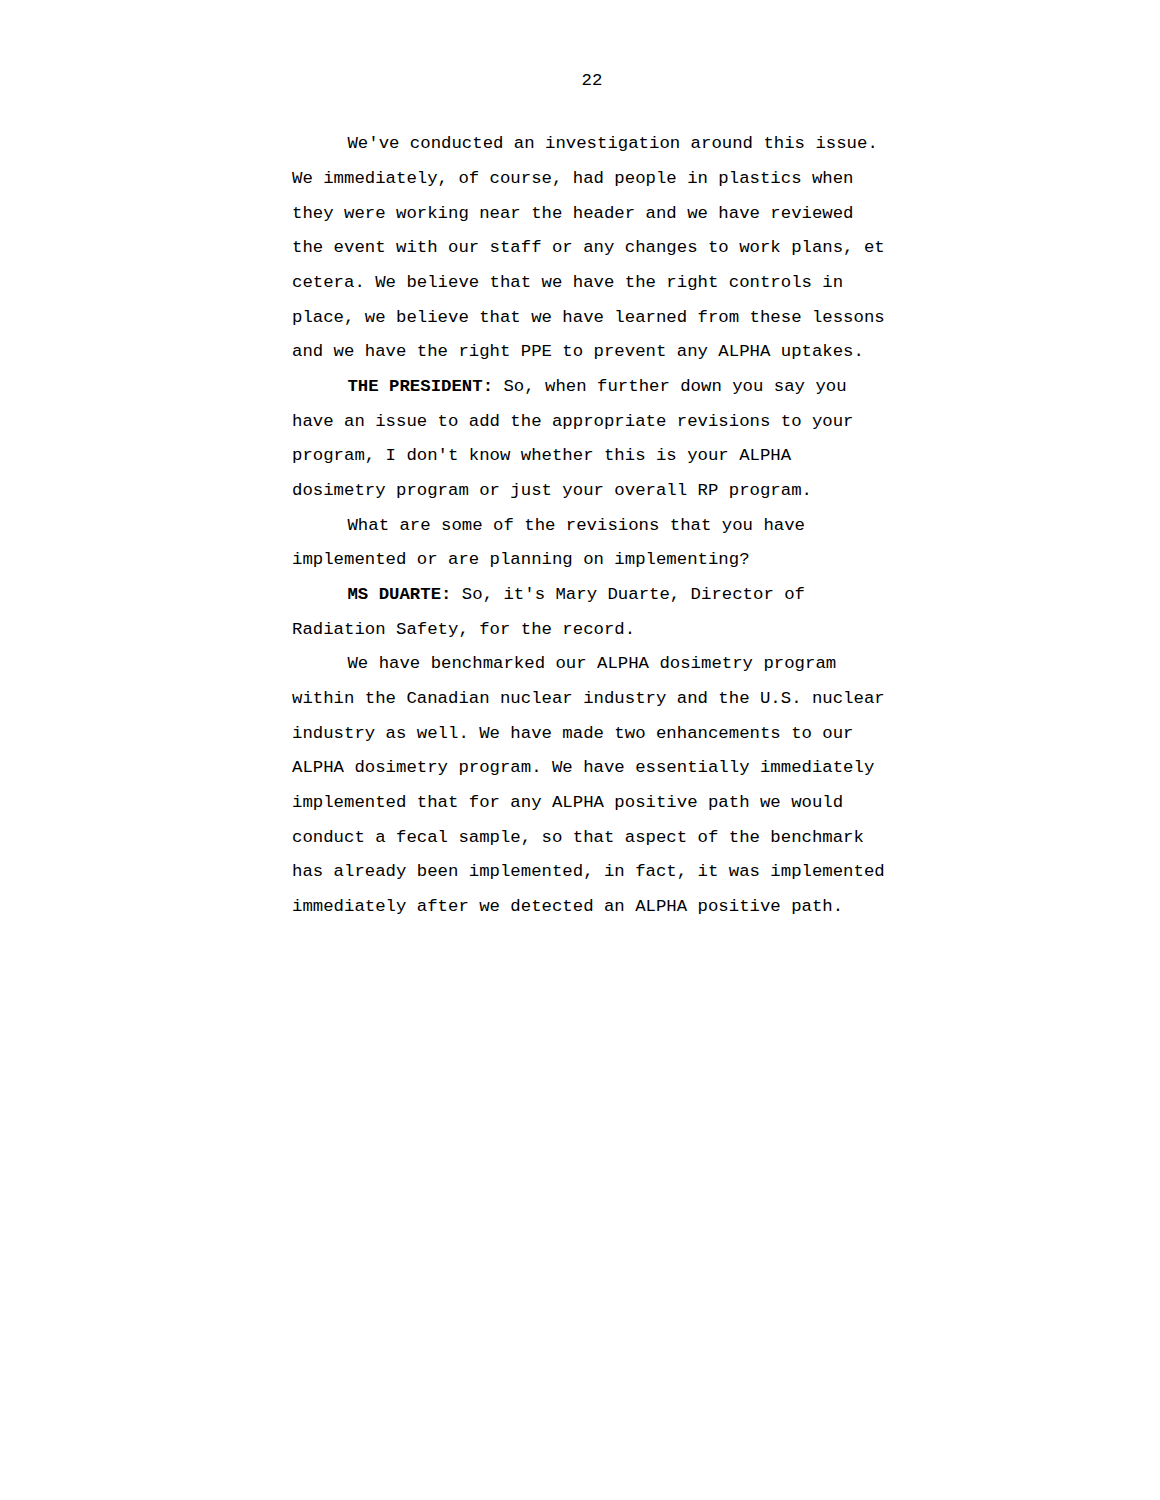22
We've conducted an investigation around this issue. We immediately, of course, had people in plastics when they were working near the header and we have reviewed the event with our staff or any changes to work plans, et cetera. We believe that we have the right controls in place, we believe that we have learned from these lessons and we have the right PPE to prevent any ALPHA uptakes.
THE PRESIDENT: So, when further down you say you have an issue to add the appropriate revisions to your program, I don't know whether this is your ALPHA dosimetry program or just your overall RP program.
What are some of the revisions that you have implemented or are planning on implementing?
MS DUARTE: So, it's Mary Duarte, Director of Radiation Safety, for the record.
We have benchmarked our ALPHA dosimetry program within the Canadian nuclear industry and the U.S. nuclear industry as well. We have made two enhancements to our ALPHA dosimetry program. We have essentially immediately implemented that for any ALPHA positive path we would conduct a fecal sample, so that aspect of the benchmark has already been implemented, in fact, it was implemented immediately after we detected an ALPHA positive path.